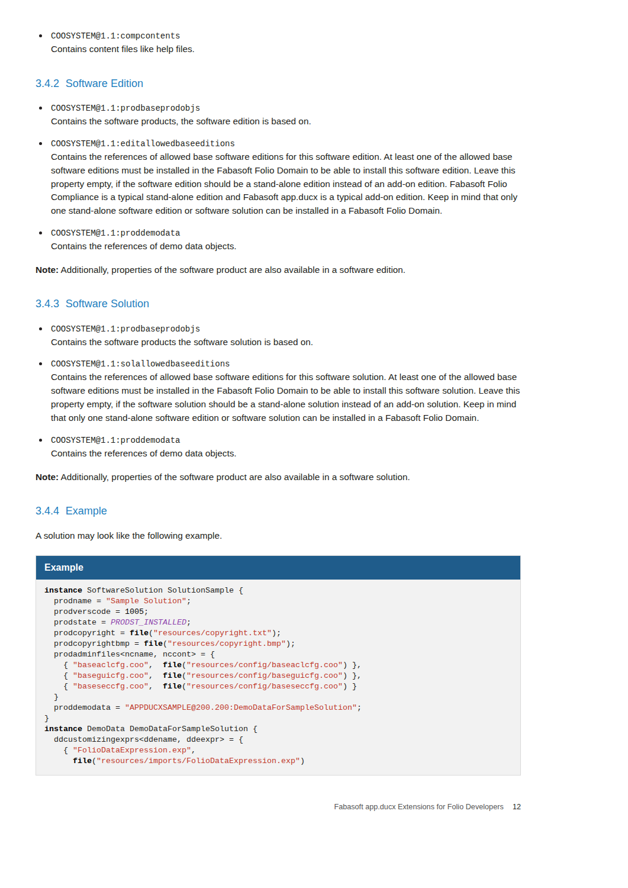COOSYSTEM@1.1:compcontents
Contains content files like help files.
3.4.2 Software Edition
COOSYSTEM@1.1:prodbaseprodobjs
Contains the software products, the software edition is based on.
COOSYSTEM@1.1:editallowedbaseeditions
Contains the references of allowed base software editions for this software edition. At least one of the allowed base software editions must be installed in the Fabasoft Folio Domain to be able to install this software edition. Leave this property empty, if the software edition should be a stand-alone edition instead of an add-on edition. Fabasoft Folio Compliance is a typical stand-alone edition and Fabasoft app.ducx is a typical add-on edition. Keep in mind that only one stand-alone software edition or software solution can be installed in a Fabasoft Folio Domain.
COOSYSTEM@1.1:proddemodata
Contains the references of demo data objects.
Note: Additionally, properties of the software product are also available in a software edition.
3.4.3 Software Solution
COOSYSTEM@1.1:prodbaseprodobjs
Contains the software products the software solution is based on.
COOSYSTEM@1.1:solallowedbaseeditions
Contains the references of allowed base software editions for this software solution. At least one of the allowed base software editions must be installed in the Fabasoft Folio Domain to be able to install this software solution. Leave this property empty, if the software solution should be a stand-alone solution instead of an add-on solution. Keep in mind that only one stand-alone software edition or software solution can be installed in a Fabasoft Folio Domain.
COOSYSTEM@1.1:proddemodata
Contains the references of demo data objects.
Note: Additionally, properties of the software product are also available in a software solution.
3.4.4 Example
A solution may look like the following example.
Example
instance SoftwareSolution SolutionSample { prodname = "Sample Solution"; prodverscode = 1005; prodstate = PRODST_INSTALLED; prodcopyright = file("resources/copyright.txt"); prodcopyrightbmp = file("resources/copyright.bmp"); prodadminfiles<ncname, nccont> = { { "baseaclcfg.coo", file("resources/config/baseaclcfg.coo") }, { "baseguicfg.coo", file("resources/config/baseguicfg.coo") }, { "baseseccfg.coo", file("resources/config/baseseccfg.coo") } } proddemodata = "APPDUCXSAMPLE@200.200:DemoDataForSampleSolution"; } instance DemoData DemoDataForSampleSolution { ddcustomizingexprs<ddename, ddeexpr> = { { "FolioDataExpression.exp", file("resources/imports/FolioDataExpression.exp")
Fabasoft app.ducx Extensions for Folio Developers12